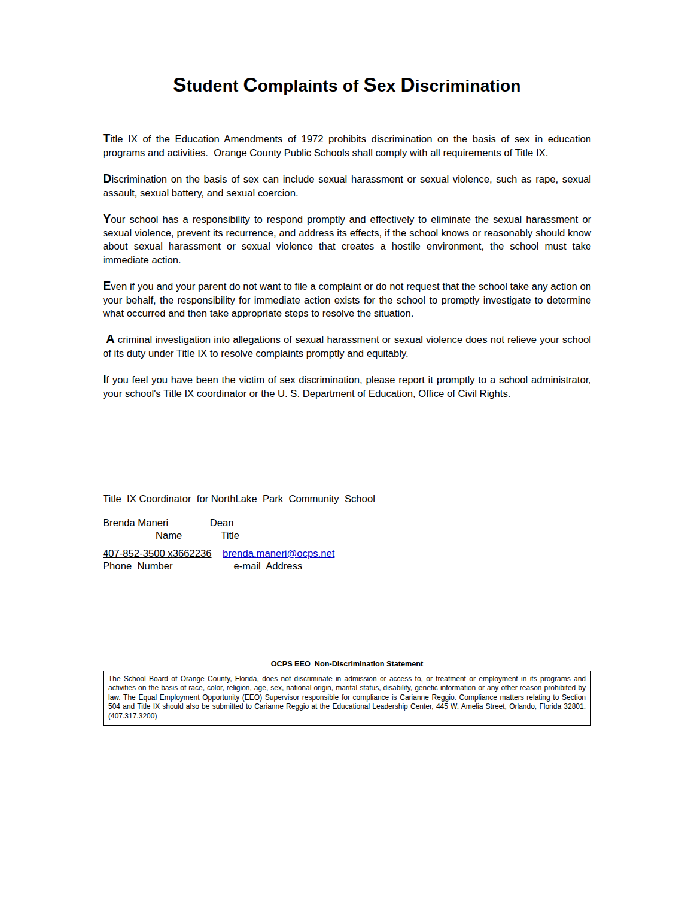Student Complaints of Sex Discrimination
Title IX of the Education Amendments of 1972 prohibits discrimination on the basis of sex in education programs and activities. Orange County Public Schools shall comply with all requirements of Title IX.
Discrimination on the basis of sex can include sexual harassment or sexual violence, such as rape, sexual assault, sexual battery, and sexual coercion.
Your school has a responsibility to respond promptly and effectively to eliminate the sexual harassment or sexual violence, prevent its recurrence, and address its effects, if the school knows or reasonably should know about sexual harassment or sexual violence that creates a hostile environment, the school must take immediate action.
Even if you and your parent do not want to file a complaint or do not request that the school take any action on your behalf, the responsibility for immediate action exists for the school to promptly investigate to determine what occurred and then take appropriate steps to resolve the situation.
A criminal investigation into allegations of sexual harassment or sexual violence does not relieve your school of its duty under Title IX to resolve complaints promptly and equitably.
If you feel you have been the victim of sex discrimination, please report it promptly to a school administrator, your school's Title IX coordinator or the U. S. Department of Education, Office of Civil Rights.
Title IX Coordinator for NorthLake Park Community School
Brenda Maneri Dean
Name Title
407-852-3500 x3662236 brenda.maneri@ocps.net
Phone Number e-mail Address
OCPS EEO Non-Discrimination Statement
The School Board of Orange County, Florida, does not discriminate in admission or access to, or treatment or employment in its programs and activities on the basis of race, color, religion, age, sex, national origin, marital status, disability, genetic information or any other reason prohibited by law. The Equal Employment Opportunity (EEO) Supervisor responsible for compliance is Carianne Reggio. Compliance matters relating to Section 504 and Title IX should also be submitted to Carianne Reggio at the Educational Leadership Center, 445 W. Amelia Street, Orlando, Florida 32801. (407.317.3200)